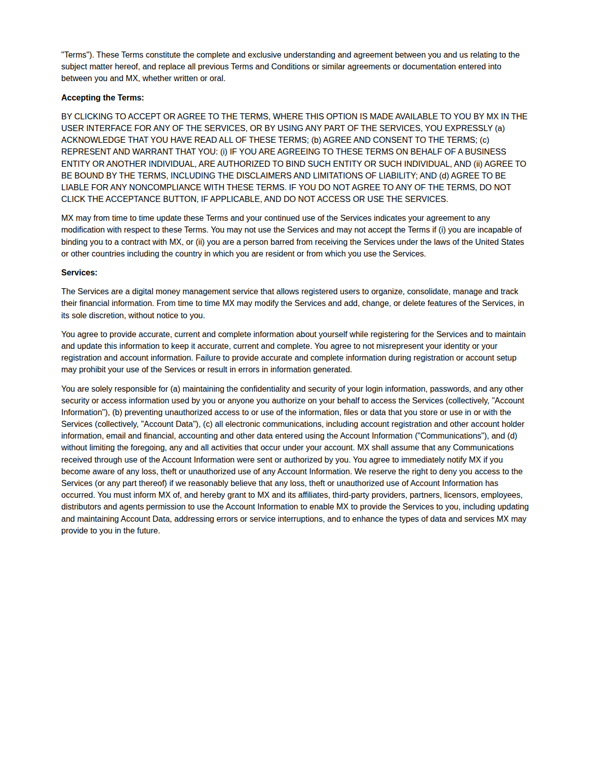"Terms"). These Terms constitute the complete and exclusive understanding and agreement between you and us relating to the subject matter hereof, and replace all previous Terms and Conditions or similar agreements or documentation entered into between you and MX, whether written or oral.
Accepting the Terms:
BY CLICKING TO ACCEPT OR AGREE TO THE TERMS, WHERE THIS OPTION IS MADE AVAILABLE TO YOU BY MX IN THE USER INTERFACE FOR ANY OF THE SERVICES, OR BY USING ANY PART OF THE SERVICES, YOU EXPRESSLY (a) ACKNOWLEDGE THAT YOU HAVE READ ALL OF THESE TERMS; (b) AGREE AND CONSENT TO THE TERMS; (c) REPRESENT AND WARRANT THAT YOU: (i) IF YOU ARE AGREEING TO THESE TERMS ON BEHALF OF A BUSINESS ENTITY OR ANOTHER INDIVIDUAL, ARE AUTHORIZED TO BIND SUCH ENTITY OR SUCH INDIVIDUAL, AND (ii) AGREE TO BE BOUND BY THE TERMS, INCLUDING THE DISCLAIMERS AND LIMITATIONS OF LIABILITY; AND (d) AGREE TO BE LIABLE FOR ANY NONCOMPLIANCE WITH THESE TERMS. IF YOU DO NOT AGREE TO ANY OF THE TERMS, DO NOT CLICK THE ACCEPTANCE BUTTON, IF APPLICABLE, AND DO NOT ACCESS OR USE THE SERVICES.
MX may from time to time update these Terms and your continued use of the Services indicates your agreement to any modification with respect to these Terms. You may not use the Services and may not accept the Terms if (i) you are incapable of binding you to a contract with MX, or (ii) you are a person barred from receiving the Services under the laws of the United States or other countries including the country in which you are resident or from which you use the Services.
Services:
The Services are a digital money management service that allows registered users to organize, consolidate, manage and track their financial information. From time to time MX may modify the Services and add, change, or delete features of the Services, in its sole discretion, without notice to you.
You agree to provide accurate, current and complete information about yourself while registering for the Services and to maintain and update this information to keep it accurate, current and complete. You agree to not misrepresent your identity or your registration and account information. Failure to provide accurate and complete information during registration or account setup may prohibit your use of the Services or result in errors in information generated.
You are solely responsible for (a) maintaining the confidentiality and security of your login information, passwords, and any other security or access information used by you or anyone you authorize on your behalf to access the Services (collectively, "Account Information"), (b) preventing unauthorized access to or use of the information, files or data that you store or use in or with the Services (collectively, "Account Data"), (c) all electronic communications, including account registration and other account holder information, email and financial, accounting and other data entered using the Account Information ("Communications"), and (d) without limiting the foregoing, any and all activities that occur under your account. MX shall assume that any Communications received through use of the Account Information were sent or authorized by you. You agree to immediately notify MX if you become aware of any loss, theft or unauthorized use of any Account Information. We reserve the right to deny you access to the Services (or any part thereof) if we reasonably believe that any loss, theft or unauthorized use of Account Information has occurred. You must inform MX of, and hereby grant to MX and its affiliates, third-party providers, partners, licensors, employees, distributors and agents permission to use the Account Information to enable MX to provide the Services to you, including updating and maintaining Account Data, addressing errors or service interruptions, and to enhance the types of data and services MX may provide to you in the future.